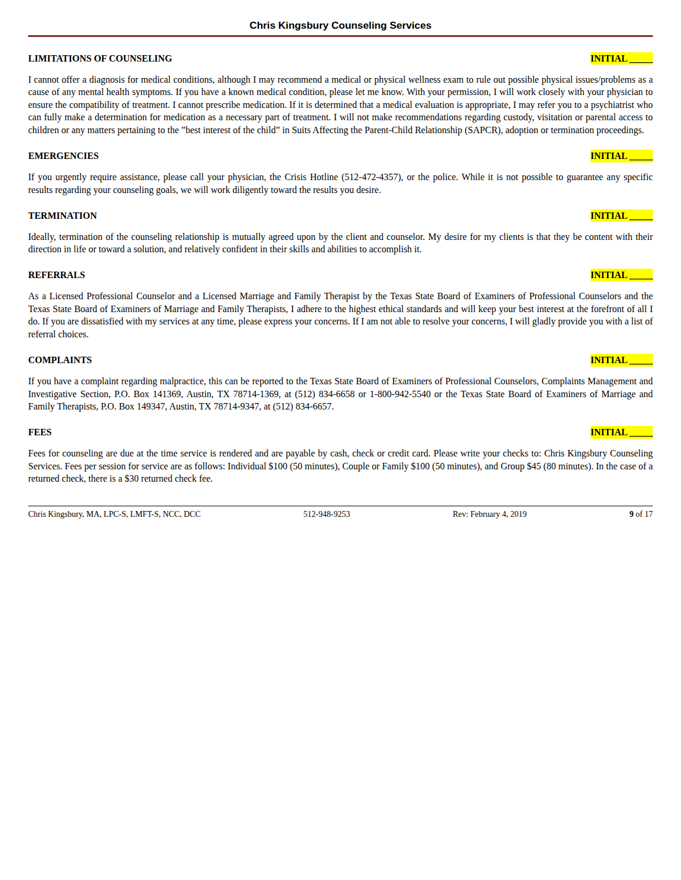Chris Kingsbury Counseling Services
Limitations of Counseling INITIAL _____
I cannot offer a diagnosis for medical conditions, although I may recommend a medical or physical wellness exam to rule out possible physical issues/problems as a cause of any mental health symptoms. If you have a known medical condition, please let me know. With your permission, I will work closely with your physician to ensure the compatibility of treatment. I cannot prescribe medication. If it is determined that a medical evaluation is appropriate, I may refer you to a psychiatrist who can fully make a determination for medication as a necessary part of treatment. I will not make recommendations regarding custody, visitation or parental access to children or any matters pertaining to the ”best interest of the child” in Suits Affecting the Parent-Child Relationship (SAPCR), adoption or termination proceedings.
Emergencies INITIAL _____
If you urgently require assistance, please call your physician, the Crisis Hotline (512-472-4357), or the police. While it is not possible to guarantee any specific results regarding your counseling goals, we will work diligently toward the results you desire.
Termination INITIAL _____
Ideally, termination of the counseling relationship is mutually agreed upon by the client and counselor. My desire for my clients is that they be content with their direction in life or toward a solution, and relatively confident in their skills and abilities to accomplish it.
Referrals INITIAL _____
As a Licensed Professional Counselor and a Licensed Marriage and Family Therapist by the Texas State Board of Examiners of Professional Counselors and the Texas State Board of Examiners of Marriage and Family Therapists, I adhere to the highest ethical standards and will keep your best interest at the forefront of all I do. If you are dissatisfied with my services at any time, please express your concerns. If I am not able to resolve your concerns, I will gladly provide you with a list of referral choices.
Complaints INITIAL _____
If you have a complaint regarding malpractice, this can be reported to the Texas State Board of Examiners of Professional Counselors, Complaints Management and Investigative Section, P.O. Box 141369, Austin, TX 78714-1369, at (512) 834-6658 or 1-800-942-5540 or the Texas State Board of Examiners of Marriage and Family Therapists, P.O. Box 149347, Austin, TX 78714-9347, at (512) 834-6657.
Fees INITIAL _____
Fees for counseling are due at the time service is rendered and are payable by cash, check or credit card. Please write your checks to: Chris Kingsbury Counseling Services. Fees per session for service are as follows: Individual $100 (50 minutes), Couple or Family $100 (50 minutes), and Group $45 (80 minutes). In the case of a returned check, there is a $30 returned check fee.
Chris Kingsbury, MA, LPC-S, LMFT-S, NCC, DCC 512-948-9253 Rev: February 4, 2019 9 of 17